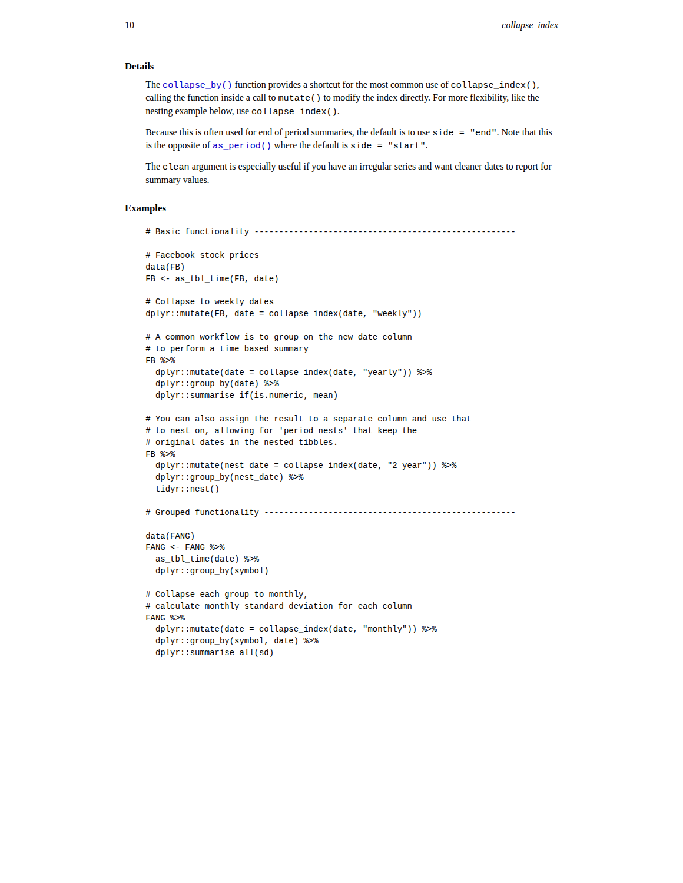10 collapse_index
Details
The collapse_by() function provides a shortcut for the most common use of collapse_index(), calling the function inside a call to mutate() to modify the index directly. For more flexibility, like the nesting example below, use collapse_index().
Because this is often used for end of period summaries, the default is to use side = "end". Note that this is the opposite of as_period() where the default is side = "start".
The clean argument is especially useful if you have an irregular series and want cleaner dates to report for summary values.
Examples
# Basic functionality -----------------------------------------------------

# Facebook stock prices
data(FB)
FB <- as_tbl_time(FB, date)

# Collapse to weekly dates
dplyr::mutate(FB, date = collapse_index(date, "weekly"))

# A common workflow is to group on the new date column
# to perform a time based summary
FB %>%
  dplyr::mutate(date = collapse_index(date, "yearly")) %>%
  dplyr::group_by(date) %>%
  dplyr::summarise_if(is.numeric, mean)

# You can also assign the result to a separate column and use that
# to nest on, allowing for 'period nests' that keep the
# original dates in the nested tibbles.
FB %>%
  dplyr::mutate(nest_date = collapse_index(date, "2 year")) %>%
  dplyr::group_by(nest_date) %>%
  tidyr::nest()

# Grouped functionality ---------------------------------------------------

data(FANG)
FANG <- FANG %>%
  as_tbl_time(date) %>%
  dplyr::group_by(symbol)

# Collapse each group to monthly,
# calculate monthly standard deviation for each column
FANG %>%
  dplyr::mutate(date = collapse_index(date, "monthly")) %>%
  dplyr::group_by(symbol, date) %>%
  dplyr::summarise_all(sd)